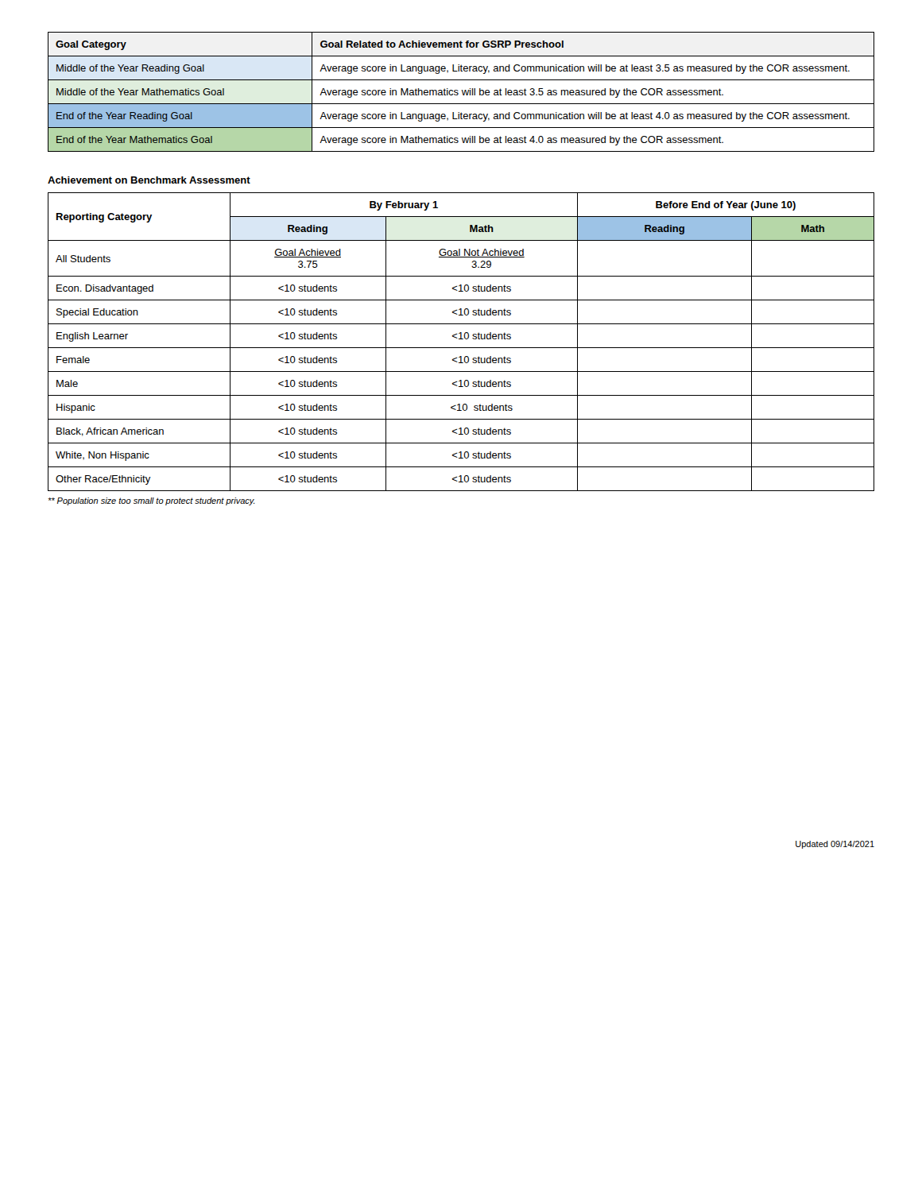| Goal Category | Goal Related to Achievement for GSRP Preschool |
| --- | --- |
| Middle of the Year Reading Goal | Average score in Language, Literacy, and Communication will be at least 3.5 as measured by the COR assessment. |
| Middle of the Year Mathematics Goal | Average score in Mathematics will be at least 3.5 as measured by the COR assessment. |
| End of the Year Reading Goal | Average score in Language, Literacy, and Communication will be at least 4.0 as measured by the COR assessment. |
| End of the Year Mathematics Goal | Average score in Mathematics will be at least 4.0 as measured by the COR assessment. |
Achievement on Benchmark Assessment
| Reporting Category | By February 1 | Before End of Year (June 10) |
| --- | --- | --- |
| Reading | Math | Reading | Math |
| All Students | Goal Achieved 3.75 | Goal Not Achieved 3.29 | | |
| Econ. Disadvantaged | <10 students | <10 students | | |
| Special Education | <10 students | <10 students | | |
| English Learner | <10 students | <10 students | | |
| Female | <10 students | <10 students | | |
| Male | <10 students | <10 students | | |
| Hispanic | <10 students | <10 students | | |
| Black, African American | <10 students | <10 students | | |
| White, Non Hispanic | <10 students | <10 students | | |
| Other Race/Ethnicity | <10 students | <10 students | | |
** Population size too small to protect student privacy.
Updated 09/14/2021